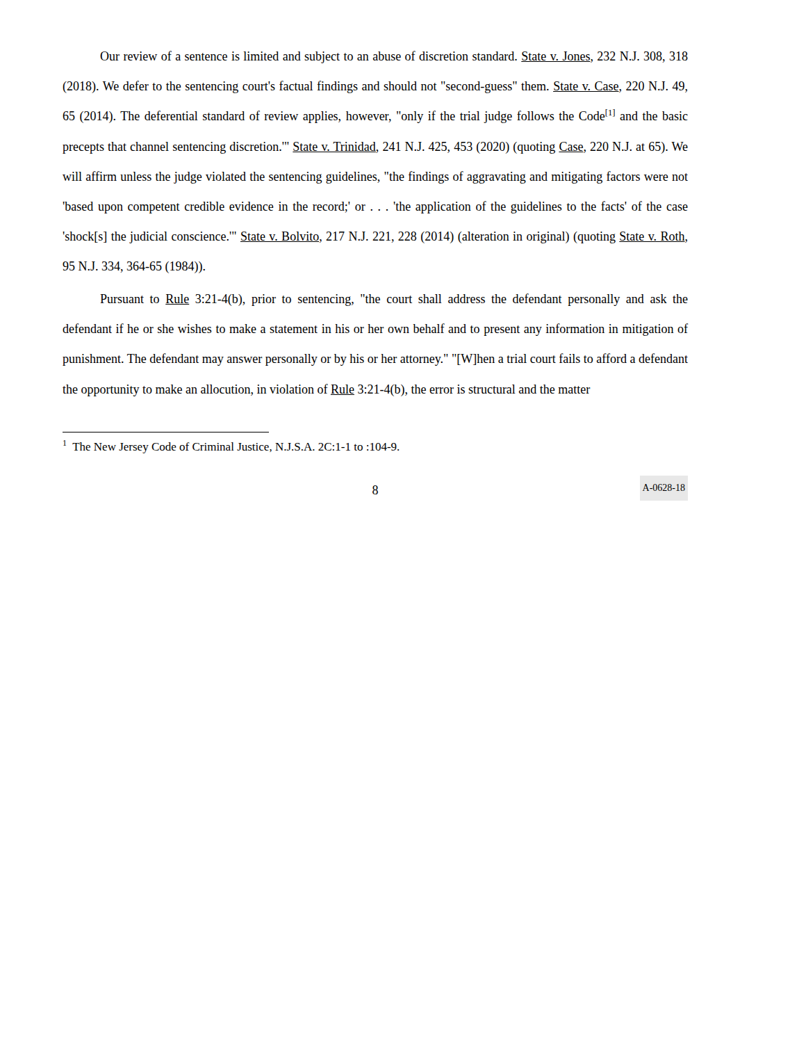Our review of a sentence is limited and subject to an abuse of discretion standard. State v. Jones, 232 N.J. 308, 318 (2018). We defer to the sentencing court's factual findings and should not "second-guess" them. State v. Case, 220 N.J. 49, 65 (2014). The deferential standard of review applies, however, "only if the trial judge follows the Code[1] and the basic precepts that channel sentencing discretion.'" State v. Trinidad, 241 N.J. 425, 453 (2020) (quoting Case, 220 N.J. at 65). We will affirm unless the judge violated the sentencing guidelines, "the findings of aggravating and mitigating factors were not 'based upon competent credible evidence in the record;' or . . . 'the application of the guidelines to the facts' of the case 'shock[s] the judicial conscience.'" State v. Bolvito, 217 N.J. 221, 228 (2014) (alteration in original) (quoting State v. Roth, 95 N.J. 334, 364-65 (1984)).
Pursuant to Rule 3:21-4(b), prior to sentencing, "the court shall address the defendant personally and ask the defendant if he or she wishes to make a statement in his or her own behalf and to present any information in mitigation of punishment. The defendant may answer personally or by his or her attorney." "[W]hen a trial court fails to afford a defendant the opportunity to make an allocution, in violation of Rule 3:21-4(b), the error is structural and the matter
1 The New Jersey Code of Criminal Justice, N.J.S.A. 2C:1-1 to :104-9.
8
A-0628-18